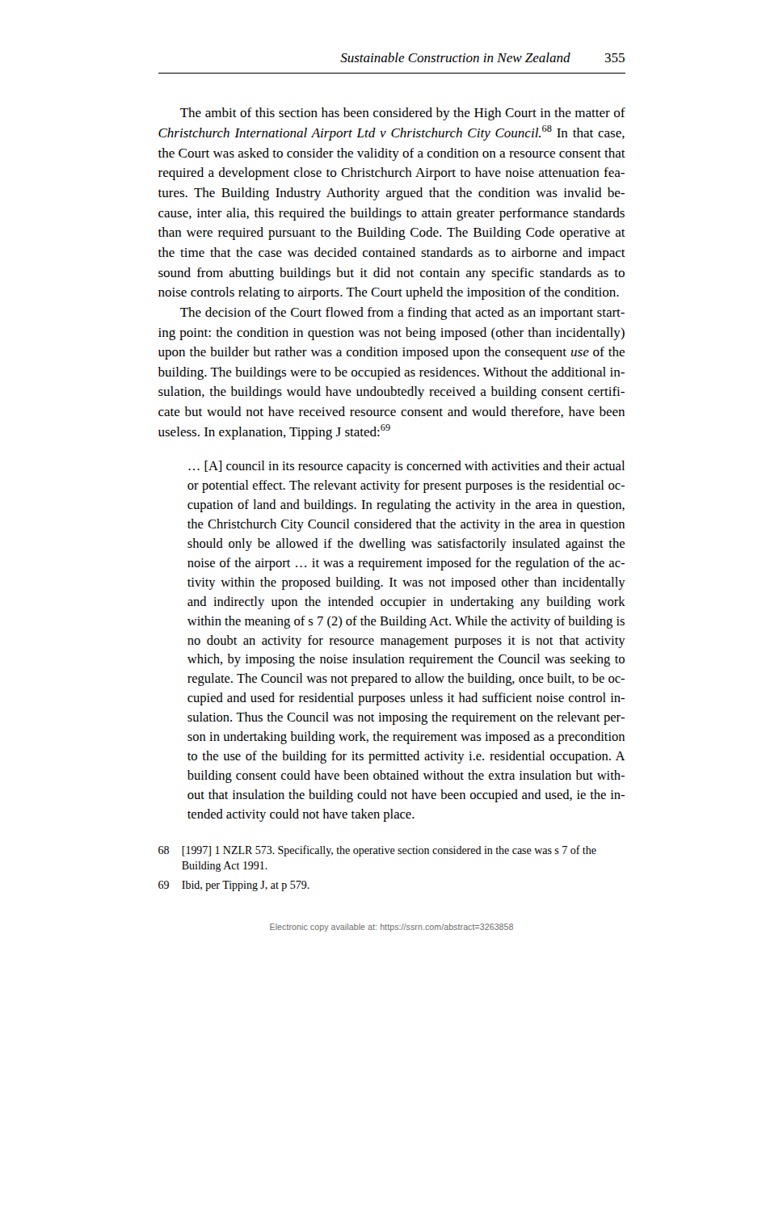Sustainable Construction in New Zealand 355
The ambit of this section has been considered by the High Court in the matter of Christchurch International Airport Ltd v Christchurch City Council.68 In that case, the Court was asked to consider the validity of a condition on a resource consent that required a development close to Christchurch Airport to have noise attenuation features. The Building Industry Authority argued that the condition was invalid because, inter alia, this required the buildings to attain greater performance standards than were required pursuant to the Building Code. The Building Code operative at the time that the case was decided contained standards as to airborne and impact sound from abutting buildings but it did not contain any specific standards as to noise controls relating to airports. The Court upheld the imposition of the condition.
The decision of the Court flowed from a finding that acted as an important starting point: the condition in question was not being imposed (other than incidentally) upon the builder but rather was a condition imposed upon the consequent use of the building. The buildings were to be occupied as residences. Without the additional insulation, the buildings would have undoubtedly received a building consent certificate but would not have received resource consent and would therefore, have been useless. In explanation, Tipping J stated:69
… [A] council in its resource capacity is concerned with activities and their actual or potential effect. The relevant activity for present purposes is the residential occupation of land and buildings. In regulating the activity in the area in question, the Christchurch City Council considered that the activity in the area in question should only be allowed if the dwelling was satisfactorily insulated against the noise of the airport … it was a requirement imposed for the regulation of the activity within the proposed building. It was not imposed other than incidentally and indirectly upon the intended occupier in undertaking any building work within the meaning of s 7 (2) of the Building Act. While the activity of building is no doubt an activity for resource management purposes it is not that activity which, by imposing the noise insulation requirement the Council was seeking to regulate. The Council was not prepared to allow the building, once built, to be occupied and used for residential purposes unless it had sufficient noise control insulation. Thus the Council was not imposing the requirement on the relevant person in undertaking building work, the requirement was imposed as a precondition to the use of the building for its permitted activity i.e. residential occupation. A building consent could have been obtained without the extra insulation but without that insulation the building could not have been occupied and used, ie the intended activity could not have taken place.
68[1997] 1 NZLR 573. Specifically, the operative section considered in the case was s 7 of the Building Act 1991.
69 Ibid, per Tipping J, at p 579.
Electronic copy available at: https://ssrn.com/abstract=3263858